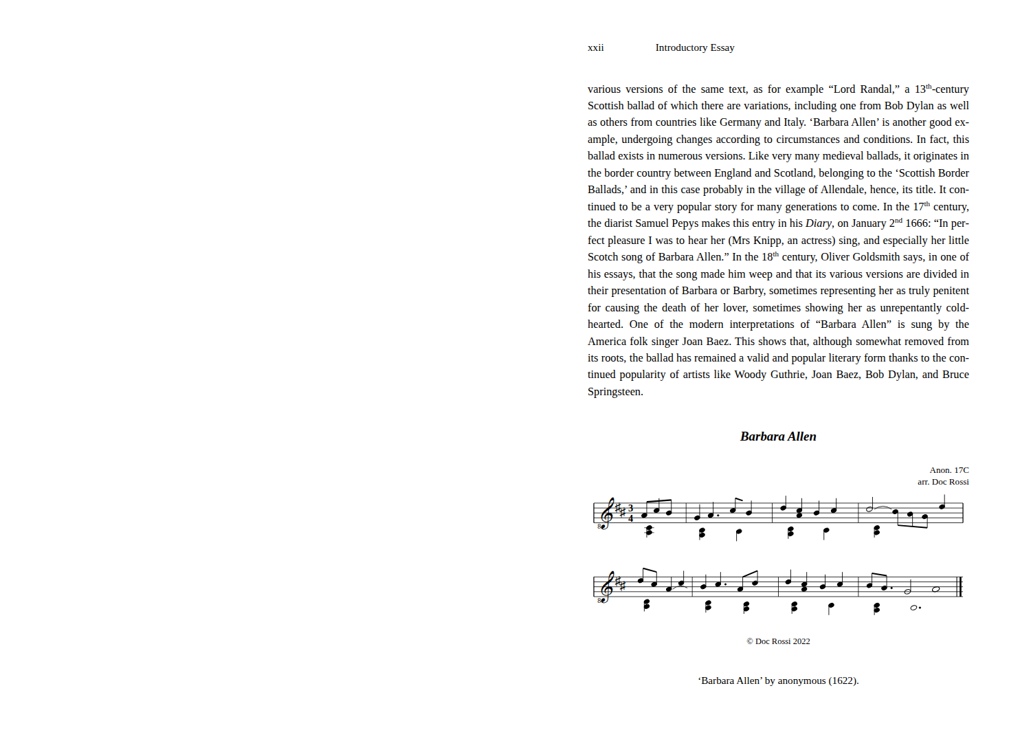xxii Introductory Essay
various versions of the same text, as for example “Lord Randal,” a 13th-century Scottish ballad of which there are variations, including one from Bob Dylan as well as others from countries like Germany and Italy. ‘Barbara Allen’ is another good example, undergoing changes according to circumstances and conditions. In fact, this ballad exists in numerous versions. Like very many medieval ballads, it originates in the border country between England and Scotland, belonging to the ‘Scottish Border Ballads,’ and in this case probably in the village of Allendale, hence, its title. It continued to be a very popular story for many generations to come. In the 17th century, the diarist Samuel Pepys makes this entry in his Diary, on January 2nd 1666: “In perfect pleasure I was to hear her (Mrs Knipp, an actress) sing, and especially her little Scotch song of Barbara Allen.” In the 18th century, Oliver Goldsmith says, in one of his essays, that the song made him weep and that its various versions are divided in their presentation of Barbara or Barbry, sometimes representing her as truly penitent for causing the death of her lover, sometimes showing her as unrepentantly cold-hearted. One of the modern interpretations of “Barbara Allen” is sung by the America folk singer Joan Baez. This shows that, although somewhat removed from its roots, the ballad has remained a valid and popular literary form thanks to the continued popularity of artists like Woody Guthrie, Joan Baez, Bob Dylan, and Bruce Springsteen.
Barbara Allen
Anon. 17C
arr. Doc Rossi
𝄞 8 ♯ ♯ 3 4 𝄞 8 ♯ ♯
© Doc Rossi 2022
‘Barbara Allen’ by anonymous (1622).